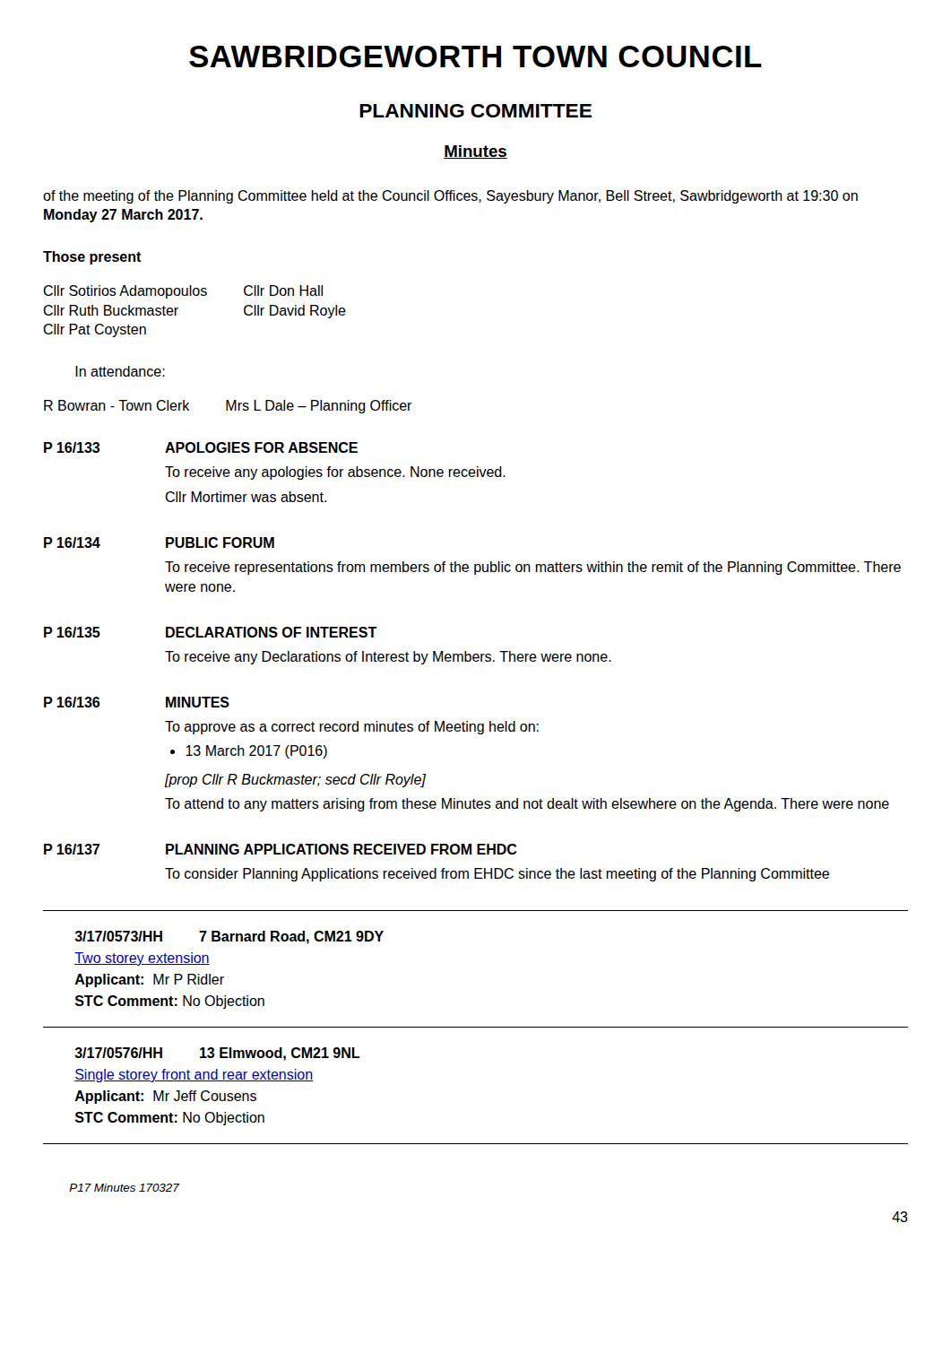SAWBRIDGEWORTH TOWN COUNCIL
PLANNING COMMITTEE
Minutes
of the meeting of the Planning Committee held at the Council Offices, Sayesbury Manor, Bell Street, Sawbridgeworth at 19:30 on Monday 27 March 2017.
Those present
| Cllr Sotirios Adamopoulos | Cllr Don Hall |
| Cllr Ruth Buckmaster | Cllr David Royle |
| Cllr Pat Coysten | |
In attendance:
| R Bowran - Town Clerk | Mrs L Dale – Planning Officer |
P 16/133
APOLOGIES FOR ABSENCE
To receive any apologies for absence. None received.
Cllr Mortimer was absent.
P 16/134
PUBLIC FORUM
To receive representations from members of the public on matters within the remit of the Planning Committee. There were none.
P 16/135
DECLARATIONS OF INTEREST
To receive any Declarations of Interest by Members. There were none.
P 16/136
MINUTES
To approve as a correct record minutes of Meeting held on:
13 March 2017 (P016)
[prop Cllr R Buckmaster; secd Cllr Royle]
To attend to any matters arising from these Minutes and not dealt with elsewhere on the Agenda. There were none
P 16/137
PLANNING APPLICATIONS RECEIVED FROM EHDC
To consider Planning Applications received from EHDC since the last meeting of the Planning Committee
3/17/0573/HH 7 Barnard Road, CM21 9DY
Two storey extension
Applicant: Mr P Ridler
STC Comment: No Objection
3/17/0576/HH 13 Elmwood, CM21 9NL
Single storey front and rear extension
Applicant: Mr Jeff Cousens
STC Comment: No Objection
P17 Minutes 170327
43